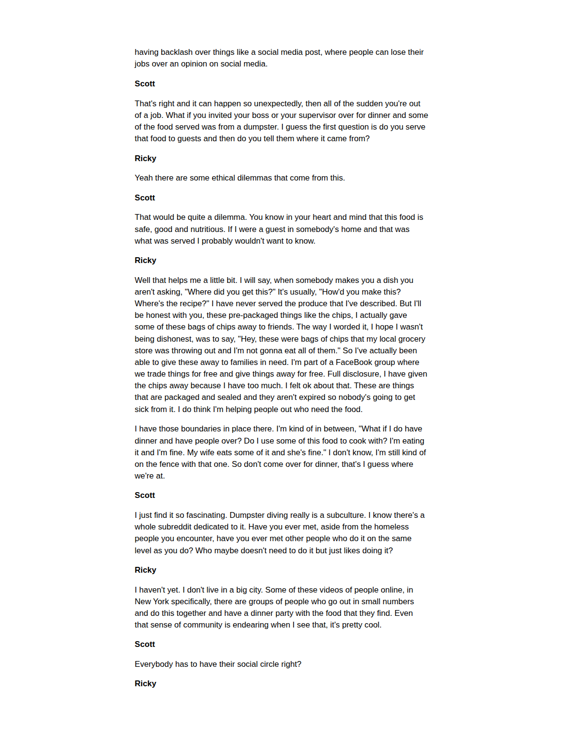having backlash over things like a social media post, where people can lose their jobs over an opinion on social media.
Scott
That's right and it can happen so unexpectedly, then all of the sudden you're out of a job. What if you invited your boss or your supervisor over for dinner and some of the food served was from a dumpster. I guess the first question is do you serve that food to guests and then do you tell them where it came from?
Ricky
Yeah there are some ethical dilemmas that come from this.
Scott
That would be quite a dilemma. You know in your heart and mind that this food is safe, good and nutritious. If I were a guest in somebody's home and that was what was served I probably wouldn't want to know.
Ricky
Well that helps me a little bit. I will say, when somebody makes you a dish you aren't asking, "Where did you get this?" It's usually, "How'd you make this? Where's the recipe?" I have never served the produce that I've described. But I'll be honest with you, these pre-packaged things like the chips, I actually gave some of these bags of chips away to friends. The way I worded it, I hope I wasn't being dishonest, was to say, "Hey, these were bags of chips that my local grocery store was throwing out and I'm not gonna eat all of them." So I've actually been able to give these away to families in need. I'm part of a FaceBook group where we trade things for free and give things away for free. Full disclosure, I have given the chips away because I have too much. I felt ok about that. These are things that are packaged and sealed and they aren't expired so nobody's going to get sick from it. I do think I'm helping people out who need the food.
I have those boundaries in place there. I'm kind of in between, "What if I do have dinner and have people over? Do I use some of this food to cook with? I'm eating it and I'm fine. My wife eats some of it and she's fine." I don't know, I'm still kind of on the fence with that one. So don't come over for dinner, that's I guess where we're at.
Scott
I just find it so fascinating. Dumpster diving really is a subculture. I know there's a whole subreddit dedicated to it. Have you ever met, aside from the homeless people you encounter, have you ever met other people who do it on the same level as you do? Who maybe doesn't need to do it but just likes doing it?
Ricky
I haven't yet. I don't live in a big city. Some of these videos of people online, in New York specifically, there are groups of people who go out in small numbers and do this together and have a dinner party with the food that they find. Even that sense of community is endearing when I see that, it's pretty cool.
Scott
Everybody has to have their social circle right?
Ricky